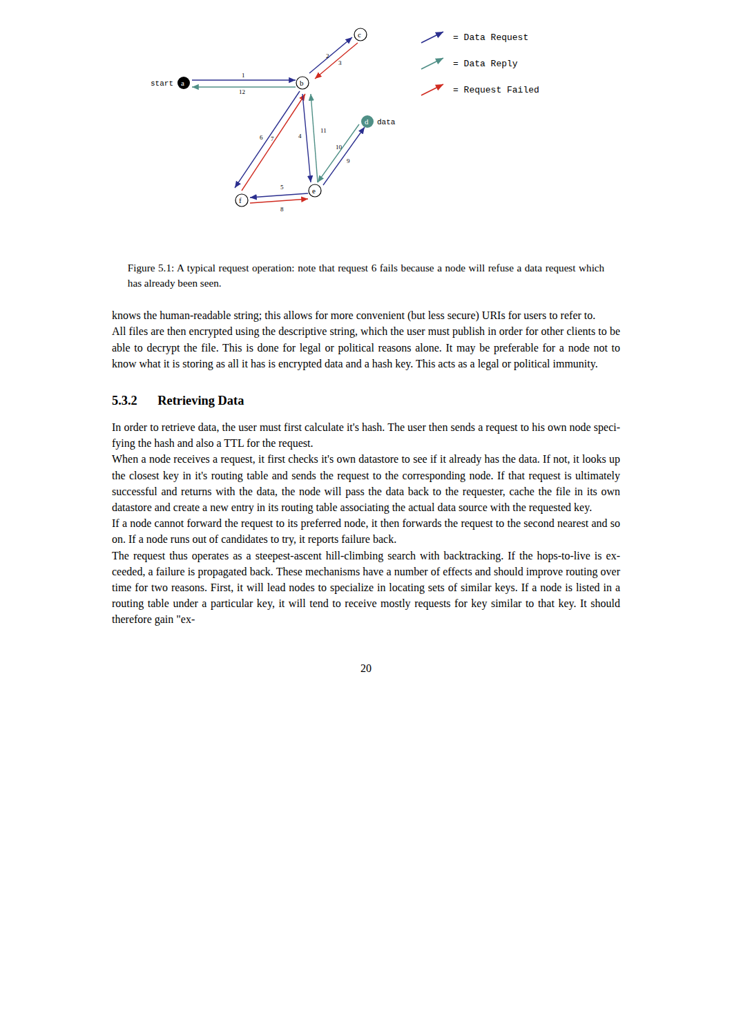= Data Request = Data Reply = Request Failed 1 12 2 3 6 7 4 11 5 8 9 10 start a b c d data e f
Figure 5.1: A typical request operation: note that request 6 fails because a node will refuse a data request which has already been seen.
knows the human-readable string; this allows for more convenient (but less secure) URIs for users to refer to.
All files are then encrypted using the descriptive string, which the user must publish in order for other clients to be able to decrypt the file. This is done for legal or political reasons alone. It may be preferable for a node not to know what it is storing as all it has is encrypted data and a hash key. This acts as a legal or political immunity.
5.3.2 Retrieving Data
In order to retrieve data, the user must first calculate it's hash. The user then sends a request to his own node specifying the hash and also a TTL for the request.
When a node receives a request, it first checks it's own datastore to see if it already has the data. If not, it looks up the closest key in it's routing table and sends the request to the corresponding node. If that request is ultimately successful and returns with the data, the node will pass the data back to the requester, cache the file in its own datastore and create a new entry in its routing table associating the actual data source with the requested key.
If a node cannot forward the request to its preferred node, it then forwards the request to the second nearest and so on. If a node runs out of candidates to try, it reports failure back.
The request thus operates as a steepest-ascent hill-climbing search with backtracking. If the hops-to-live is exceeded, a failure is propagated back. These mechanisms have a number of effects and should improve routing over time for two reasons. First, it will lead nodes to specialize in locating sets of similar keys. If a node is listed in a routing table under a particular key, it will tend to receive mostly requests for key similar to that key. It should therefore gain "ex-
20